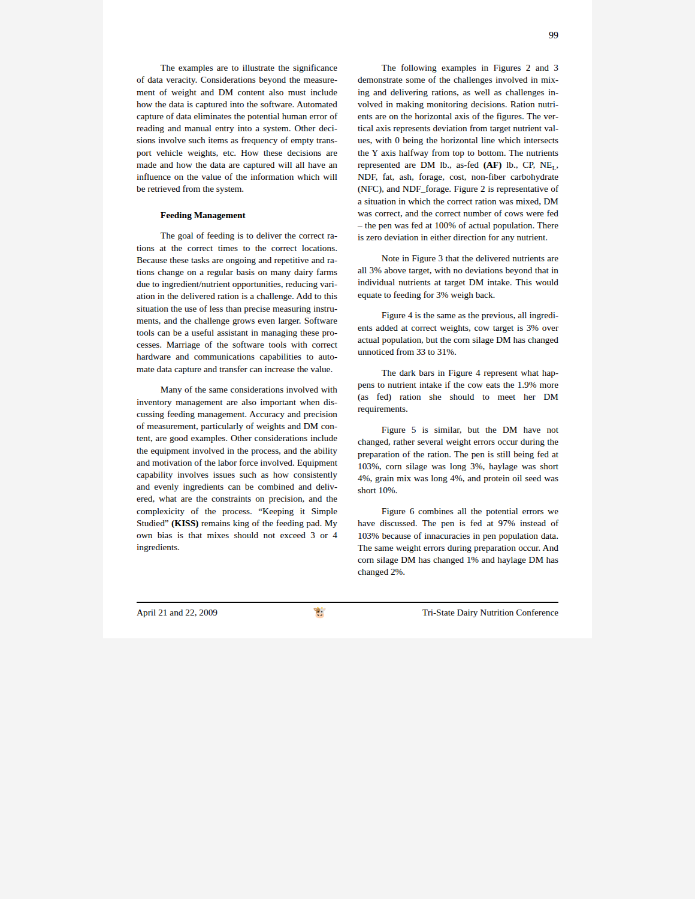99
The examples are to illustrate the significance of data veracity. Considerations beyond the measurement of weight and DM content also must include how the data is captured into the software. Automated capture of data eliminates the potential human error of reading and manual entry into a system. Other decisions involve such items as frequency of empty transport vehicle weights, etc. How these decisions are made and how the data are captured will all have an influence on the value of the information which will be retrieved from the system.
Feeding Management
The goal of feeding is to deliver the correct rations at the correct times to the correct locations. Because these tasks are ongoing and repetitive and rations change on a regular basis on many dairy farms due to ingredient/nutrient opportunities, reducing variation in the delivered ration is a challenge. Add to this situation the use of less than precise measuring instruments, and the challenge grows even larger. Software tools can be a useful assistant in managing these processes. Marriage of the software tools with correct hardware and communications capabilities to automate data capture and transfer can increase the value.
Many of the same considerations involved with inventory management are also important when discussing feeding management. Accuracy and precision of measurement, particularly of weights and DM content, are good examples. Other considerations include the equipment involved in the process, and the ability and motivation of the labor force involved. Equipment capability involves issues such as how consistently and evenly ingredients can be combined and delivered, what are the constraints on precision, and the complexicity of the process. “Keeping it Simple Studied” (KISS) remains king of the feeding pad. My own bias is that mixes should not exceed 3 or 4 ingredients.
The following examples in Figures 2 and 3 demonstrate some of the challenges involved in mixing and delivering rations, as well as challenges involved in making monitoring decisions. Ration nutrients are on the horizontal axis of the figures. The vertical axis represents deviation from target nutrient values, with 0 being the horizontal line which intersects the Y axis halfway from top to bottom. The nutrients represented are DM lb., as-fed (AF) lb., CP, NEL, NDF, fat, ash, forage, cost, non-fiber carbohydrate (NFC), and NDF_forage. Figure 2 is representative of a situation in which the correct ration was mixed, DM was correct, and the correct number of cows were fed – the pen was fed at 100% of actual population. There is zero deviation in either direction for any nutrient.
Note in Figure 3 that the delivered nutrients are all 3% above target, with no deviations beyond that in individual nutrients at target DM intake. This would equate to feeding for 3% weigh back.
Figure 4 is the same as the previous, all ingredients added at correct weights, cow target is 3% over actual population, but the corn silage DM has changed unnoticed from 33 to 31%.
The dark bars in Figure 4 represent what happens to nutrient intake if the cow eats the 1.9% more (as fed) ration she should to meet her DM requirements.
Figure 5 is similar, but the DM have not changed, rather several weight errors occur during the preparation of the ration. The pen is still being fed at 103%, corn silage was long 3%, haylage was short 4%, grain mix was long 4%, and protein oil seed was short 10%.
Figure 6 combines all the potential errors we have discussed. The pen is fed at 97% instead of 103% because of innacuracies in pen population data. The same weight errors during preparation occur. And corn silage DM has changed 1% and haylage DM has changed 2%.
April 21 and 22, 2009
🐮
Tri-State Dairy Nutrition Conference